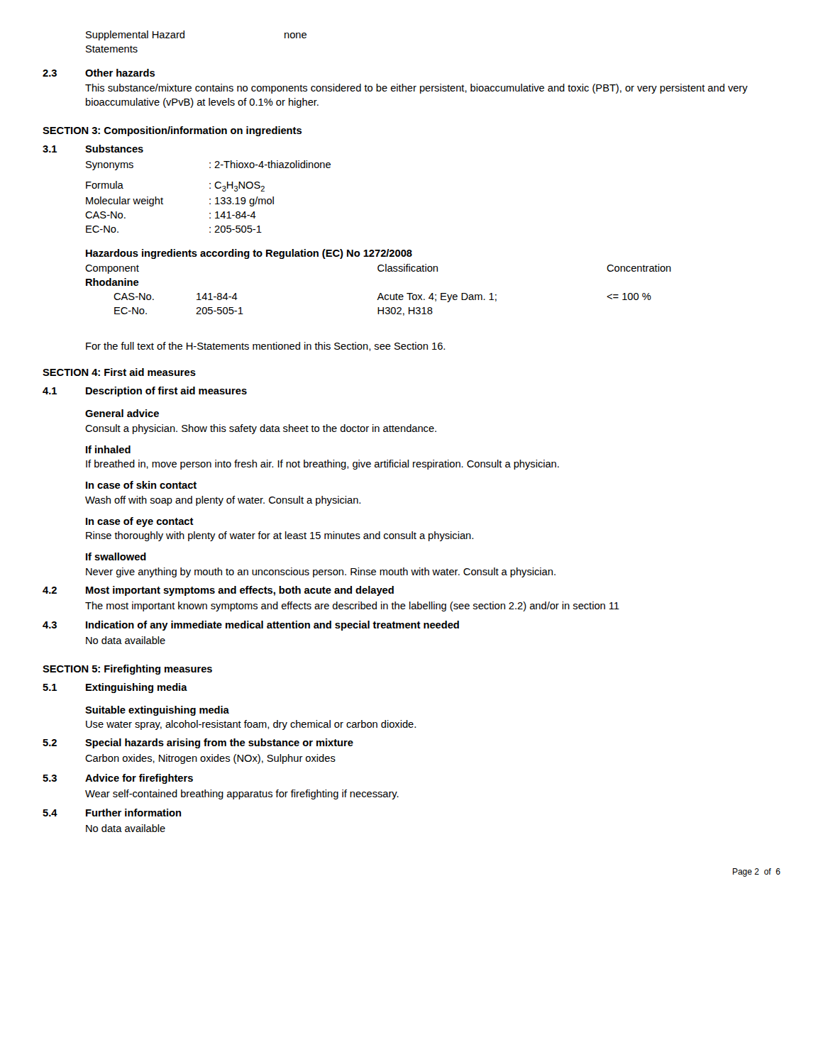Supplemental Hazard
Statements
none
2.3
Other hazards
This substance/mixture contains no components considered to be either persistent, bioaccumulative and toxic (PBT), or very persistent and very bioaccumulative (vPvB) at levels of 0.1% or higher.
SECTION 3: Composition/information on ingredients
3.1
Substances
| Synonyms | : | 2-Thioxo-4-thiazolidinone |
| Formula | : | C 3 H 3 NOS 2 |
| Molecular weight | : | 133.19 g/mol |
| CAS-No. | : | 141-84-4 |
| EC-No. | : | 205-505-1 |
Hazardous ingredients according to Regulation (EC) No 1272/2008
| Component | Classification | Concentration |
| Rhodanine |
| / CAS-No. / 141-84-4 / / EC-No. / 205-505-1 / | Acute Tox. 4; Eye Dam. 1; H302, H318 | <= 100 % |
For the full text of the H-Statements mentioned in this Section, see Section 16.
SECTION 4: First aid measures
4.1
Description of first aid measures
General advice
Consult a physician. Show this safety data sheet to the doctor in attendance.
If inhaled
If breathed in, move person into fresh air. If not breathing, give artificial respiration. Consult a physician.
In case of skin contact
Wash off with soap and plenty of water. Consult a physician.
In case of eye contact
Rinse thoroughly with plenty of water for at least 15 minutes and consult a physician.
If swallowed
Never give anything by mouth to an unconscious person. Rinse mouth with water. Consult a physician.
4.2
Most important symptoms and effects, both acute and delayed
The most important known symptoms and effects are described in the labelling (see section 2.2) and/or in section 11
4.3
Indication of any immediate medical attention and special treatment needed
No data available
SECTION 5: Firefighting measures
5.1
Extinguishing media
Suitable extinguishing media
Use water spray, alcohol-resistant foam, dry chemical or carbon dioxide.
5.2
Special hazards arising from the substance or mixture
Carbon oxides, Nitrogen oxides (NOx), Sulphur oxides
5.3
Advice for firefighters
Wear self-contained breathing apparatus for firefighting if necessary.
5.4
Further information
No data available
Page 2 of 6